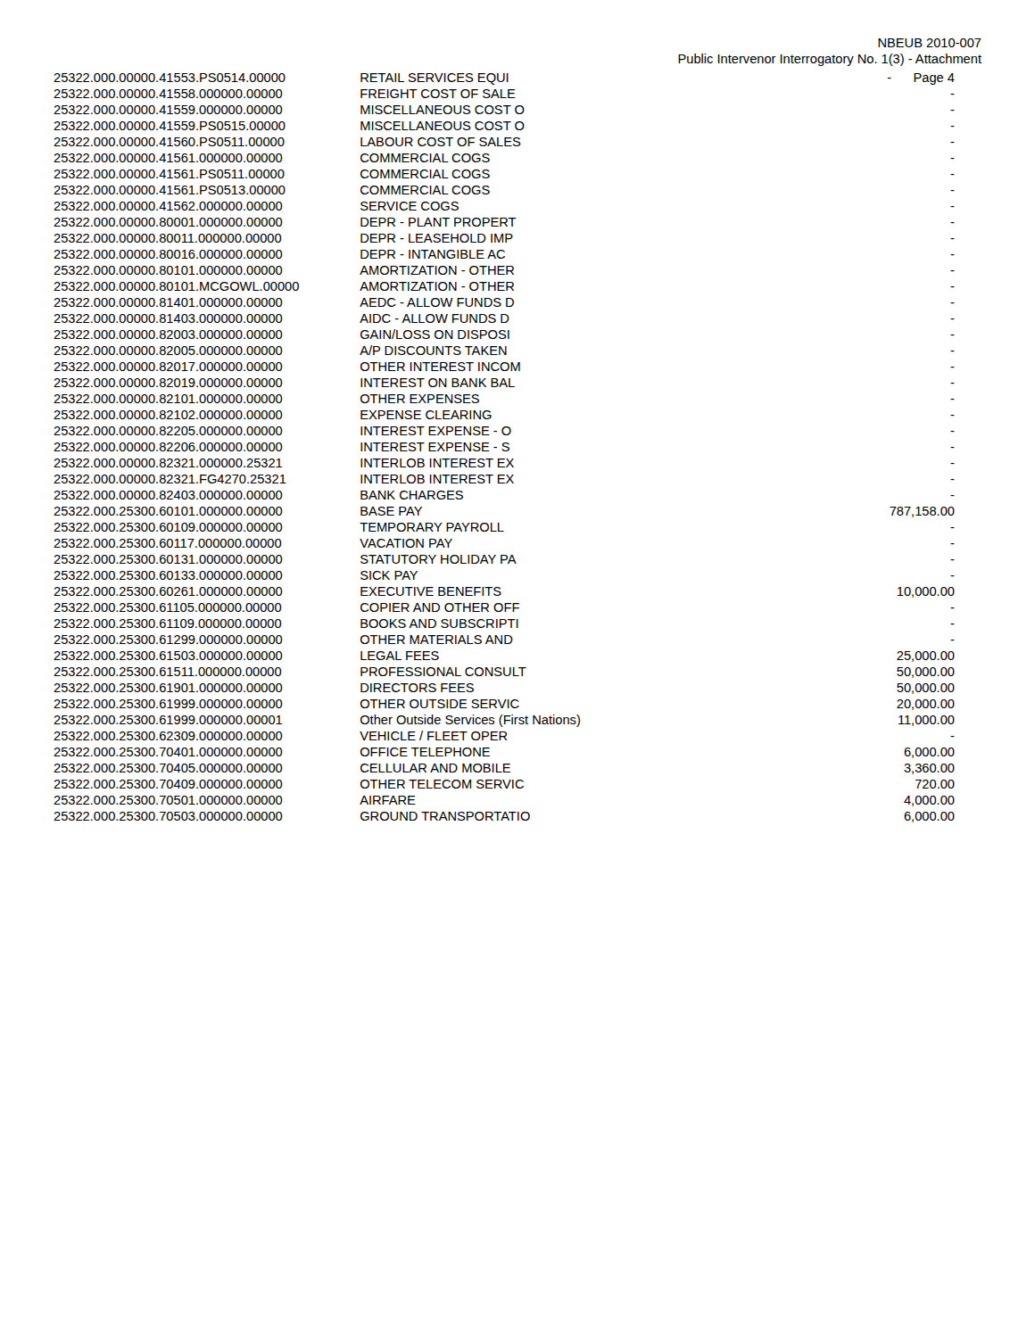NBEUB 2010-007
Public Intervenor Interrogatory No. 1(3) - Attachment
| 25322.000.00000.41553.PS0514.00000 | RETAIL SERVICES EQUI | - Page 4 |
| 25322.000.00000.41558.000000.00000 | FREIGHT COST OF SALE | - |
| 25322.000.00000.41559.000000.00000 | MISCELLANEOUS COST O | - |
| 25322.000.00000.41559.PS0515.00000 | MISCELLANEOUS COST O | - |
| 25322.000.00000.41560.PS0511.00000 | LABOUR COST OF SALES | - |
| 25322.000.00000.41561.000000.00000 | COMMERCIAL COGS | - |
| 25322.000.00000.41561.PS0511.00000 | COMMERCIAL COGS | - |
| 25322.000.00000.41561.PS0513.00000 | COMMERCIAL COGS | - |
| 25322.000.00000.41562.000000.00000 | SERVICE COGS | - |
| 25322.000.00000.80001.000000.00000 | DEPR - PLANT PROPERT | - |
| 25322.000.00000.80011.000000.00000 | DEPR - LEASEHOLD IMP | - |
| 25322.000.00000.80016.000000.00000 | DEPR - INTANGIBLE AC | - |
| 25322.000.00000.80101.000000.00000 | AMORTIZATION - OTHER | - |
| 25322.000.00000.80101.MCGOWL.00000 | AMORTIZATION - OTHER | - |
| 25322.000.00000.81401.000000.00000 | AEDC - ALLOW FUNDS D | - |
| 25322.000.00000.81403.000000.00000 | AIDC - ALLOW FUNDS D | - |
| 25322.000.00000.82003.000000.00000 | GAIN/LOSS ON DISPOSI | - |
| 25322.000.00000.82005.000000.00000 | A/P DISCOUNTS TAKEN | - |
| 25322.000.00000.82017.000000.00000 | OTHER INTEREST INCOM | - |
| 25322.000.00000.82019.000000.00000 | INTEREST ON BANK BAL | - |
| 25322.000.00000.82101.000000.00000 | OTHER EXPENSES | - |
| 25322.000.00000.82102.000000.00000 | EXPENSE CLEARING | - |
| 25322.000.00000.82205.000000.00000 | INTEREST EXPENSE - O | - |
| 25322.000.00000.82206.000000.00000 | INTEREST EXPENSE - S | - |
| 25322.000.00000.82321.000000.25321 | INTERLOB INTEREST EX | - |
| 25322.000.00000.82321.FG4270.25321 | INTERLOB INTEREST EX | - |
| 25322.000.00000.82403.000000.00000 | BANK CHARGES | - |
| 25322.000.25300.60101.000000.00000 | BASE PAY | 787,158.00 |
| 25322.000.25300.60109.000000.00000 | TEMPORARY PAYROLL | - |
| 25322.000.25300.60117.000000.00000 | VACATION PAY | - |
| 25322.000.25300.60131.000000.00000 | STATUTORY HOLIDAY PA | - |
| 25322.000.25300.60133.000000.00000 | SICK PAY | - |
| 25322.000.25300.60261.000000.00000 | EXECUTIVE BENEFITS | 10,000.00 |
| 25322.000.25300.61105.000000.00000 | COPIER AND OTHER OFF | - |
| 25322.000.25300.61109.000000.00000 | BOOKS AND SUBSCRIPTI | - |
| 25322.000.25300.61299.000000.00000 | OTHER MATERIALS AND | - |
| 25322.000.25300.61503.000000.00000 | LEGAL FEES | 25,000.00 |
| 25322.000.25300.61511.000000.00000 | PROFESSIONAL CONSULT | 50,000.00 |
| 25322.000.25300.61901.000000.00000 | DIRECTORS FEES | 50,000.00 |
| 25322.000.25300.61999.000000.00000 | OTHER OUTSIDE SERVIC | 20,000.00 |
| 25322.000.25300.61999.000000.00001 | Other Outside Services (First Nations) | 11,000.00 |
| 25322.000.25300.62309.000000.00000 | VEHICLE / FLEET OPER | - |
| 25322.000.25300.70401.000000.00000 | OFFICE TELEPHONE | 6,000.00 |
| 25322.000.25300.70405.000000.00000 | CELLULAR AND MOBILE | 3,360.00 |
| 25322.000.25300.70409.000000.00000 | OTHER TELECOM SERVIC | 720.00 |
| 25322.000.25300.70501.000000.00000 | AIRFARE | 4,000.00 |
| 25322.000.25300.70503.000000.00000 | GROUND TRANSPORTATIO | 6,000.00 |